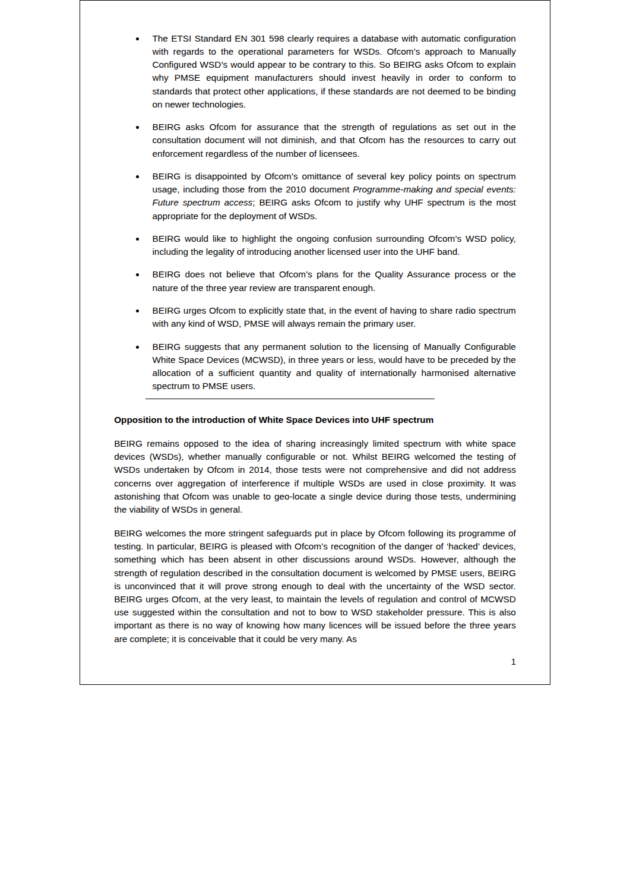The ETSI Standard EN 301 598 clearly requires a database with automatic configuration with regards to the operational parameters for WSDs. Ofcom’s approach to Manually Configured WSD’s would appear to be contrary to this. So BEIRG asks Ofcom to explain why PMSE equipment manufacturers should invest heavily in order to conform to standards that protect other applications, if these standards are not deemed to be binding on newer technologies.
BEIRG asks Ofcom for assurance that the strength of regulations as set out in the consultation document will not diminish, and that Ofcom has the resources to carry out enforcement regardless of the number of licensees.
BEIRG is disappointed by Ofcom’s omittance of several key policy points on spectrum usage, including those from the 2010 document Programme-making and special events: Future spectrum access; BEIRG asks Ofcom to justify why UHF spectrum is the most appropriate for the deployment of WSDs.
BEIRG would like to highlight the ongoing confusion surrounding Ofcom’s WSD policy, including the legality of introducing another licensed user into the UHF band.
BEIRG does not believe that Ofcom’s plans for the Quality Assurance process or the nature of the three year review are transparent enough.
BEIRG urges Ofcom to explicitly state that, in the event of having to share radio spectrum with any kind of WSD, PMSE will always remain the primary user.
BEIRG suggests that any permanent solution to the licensing of Manually Configurable White Space Devices (MCWSD), in three years or less, would have to be preceded by the allocation of a sufficient quantity and quality of internationally harmonised alternative spectrum to PMSE users.
Opposition to the introduction of White Space Devices into UHF spectrum
BEIRG remains opposed to the idea of sharing increasingly limited spectrum with white space devices (WSDs), whether manually configurable or not. Whilst BEIRG welcomed the testing of WSDs undertaken by Ofcom in 2014, those tests were not comprehensive and did not address concerns over aggregation of interference if multiple WSDs are used in close proximity. It was astonishing that Ofcom was unable to geo-locate a single device during those tests, undermining the viability of WSDs in general.
BEIRG welcomes the more stringent safeguards put in place by Ofcom following its programme of testing. In particular, BEIRG is pleased with Ofcom’s recognition of the danger of ‘hacked’ devices, something which has been absent in other discussions around WSDs. However, although the strength of regulation described in the consultation document is welcomed by PMSE users, BEIRG is unconvinced that it will prove strong enough to deal with the uncertainty of the WSD sector. BEIRG urges Ofcom, at the very least, to maintain the levels of regulation and control of MCWSD use suggested within the consultation and not to bow to WSD stakeholder pressure. This is also important as there is no way of knowing how many licences will be issued before the three years are complete; it is conceivable that it could be very many. As
1